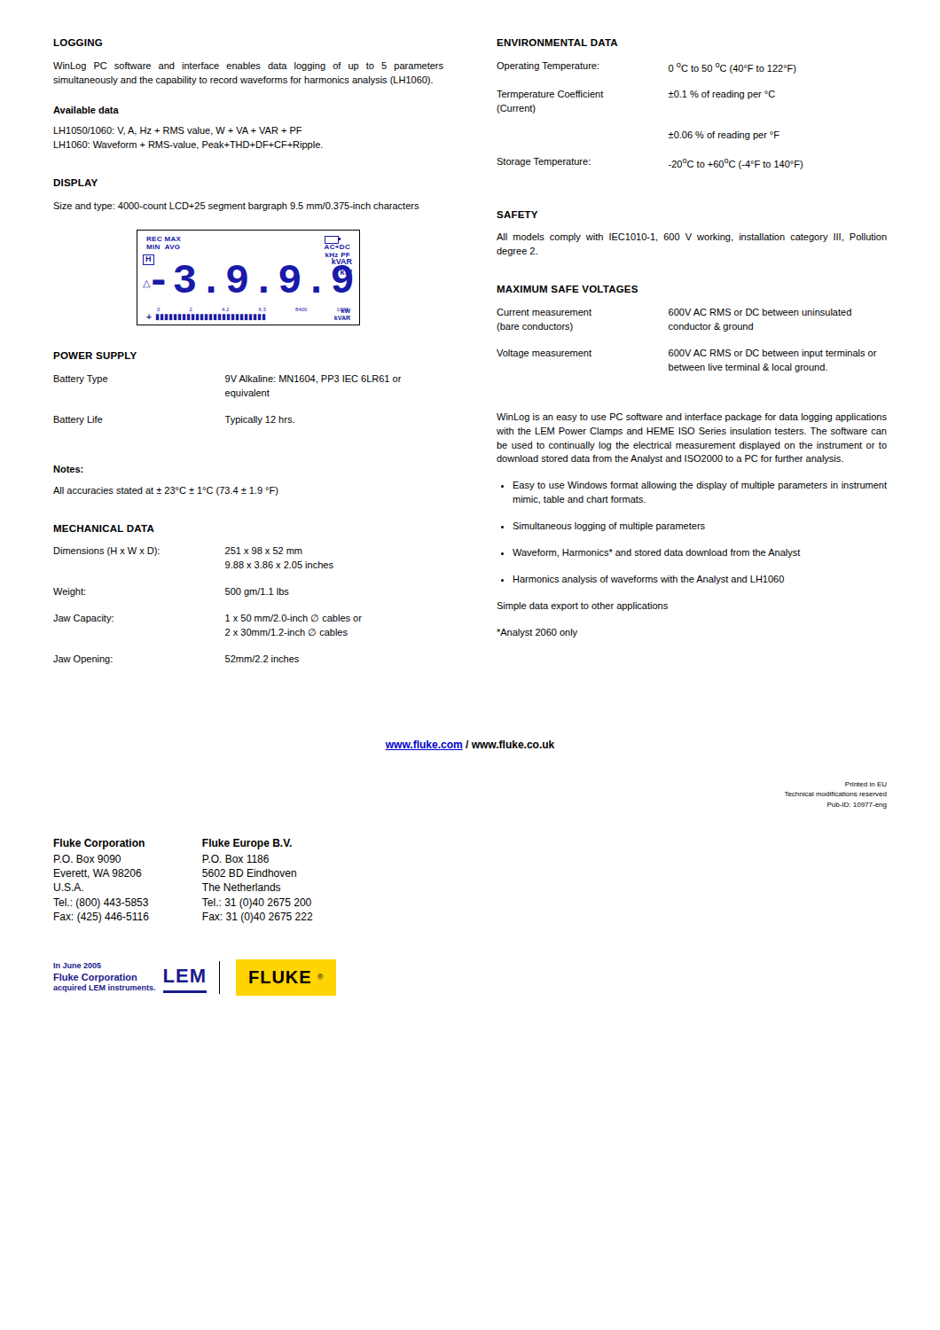LOGGING
WinLog PC software and interface enables data logging of up to 5 parameters simultaneously and the capability to record waveforms for harmonics analysis (LH1060).
Available data
LH1050/1060: V, A, Hz + RMS value, W + VA + VAR + PF
LH1060: Waveform + RMS-value, Peak+THD+DF+CF+Ripple.
DISPLAY
Size and type: 4000-count LCD+25 segment bargraph 9.5 mm/0.375-inch characters
REC MAX MIN AVG
AC+DC kHz PF
H
△
kVAR
kW
-3.9.9.9
+
024.26.384001000
▮▮▮▮▮▮▮▮▮▮▮▮▮▮▮▮▮▮▮▮▮▮▮▮▮
kW
kVAR
POWER SUPPLY
| Battery Type | 9V Alkaline: MN1604, PP3 IEC 6LR61 or equivalent |
| Battery Life | Typically 12 hrs. |
Notes:
All accuracies stated at ± 23°C ± 1°C (73.4 ± 1.9 °F)
MECHANICAL DATA
| Dimensions (H x W x D): | 251 x 98 x 52 mm 9.88 x 3.86 x 2.05 inches |
| Weight: | 500 gm/1.1 lbs |
| Jaw Capacity: | 1 x 50 mm/2.0-inch ∅ cables or 2 x 30mm/1.2-inch ∅ cables |
| Jaw Opening: | 52mm/2.2 inches |
ENVIRONMENTAL DATA
| Operating Temperature: | 0 o C to 50 o C (40°F to 122°F) |
| Termperature Coefficient (Current) | ±0.1 % of reading per °C |
| | ±0.06 % of reading per °F |
| Storage Temperature: | -20 o C to +60 o C (-4°F to 140°F) |
SAFETY
All models comply with IEC1010-1, 600 V working, installation category III, Pollution degree 2.
MAXIMUM SAFE VOLTAGES
| Current measurement (bare conductors) | 600V AC RMS or DC between uninsulated conductor & ground |
| Voltage measurement | 600V AC RMS or DC between input terminals or between live terminal & local ground. |
WinLog is an easy to use PC software and interface package for data logging applications with the LEM Power Clamps and HEME ISO Series insulation testers. The software can be used to continually log the electrical measurement displayed on the instrument or to download stored data from the Analyst and ISO2000 to a PC for further analysis.
Easy to use Windows format allowing the display of multiple parameters in instrument mimic, table and chart formats.
Simultaneous logging of multiple parameters
Waveform, Harmonics* and stored data download from the Analyst
Harmonics analysis of waveforms with the Analyst and LH1060
Simple data export to other applications
*Analyst 2060 only
www.fluke.com / www.fluke.co.uk
Printed in EU
Technical modifications reserved
Pub-ID: 10977-eng
Fluke Corporation P.O. Box 9090
Everett, WA 98206
U.S.A.
Tel.: (800) 443-5853
Fax: (425) 446-5116
Fluke Europe B.V. P.O. Box 1186
5602 BD Eindhoven
The Netherlands
Tel.: 31 (0)40 2675 200
Fax: 31 (0)40 2675 222
In June 2005
Fluke Corporation
acquired LEM instruments.
LEM
FLUKE ®